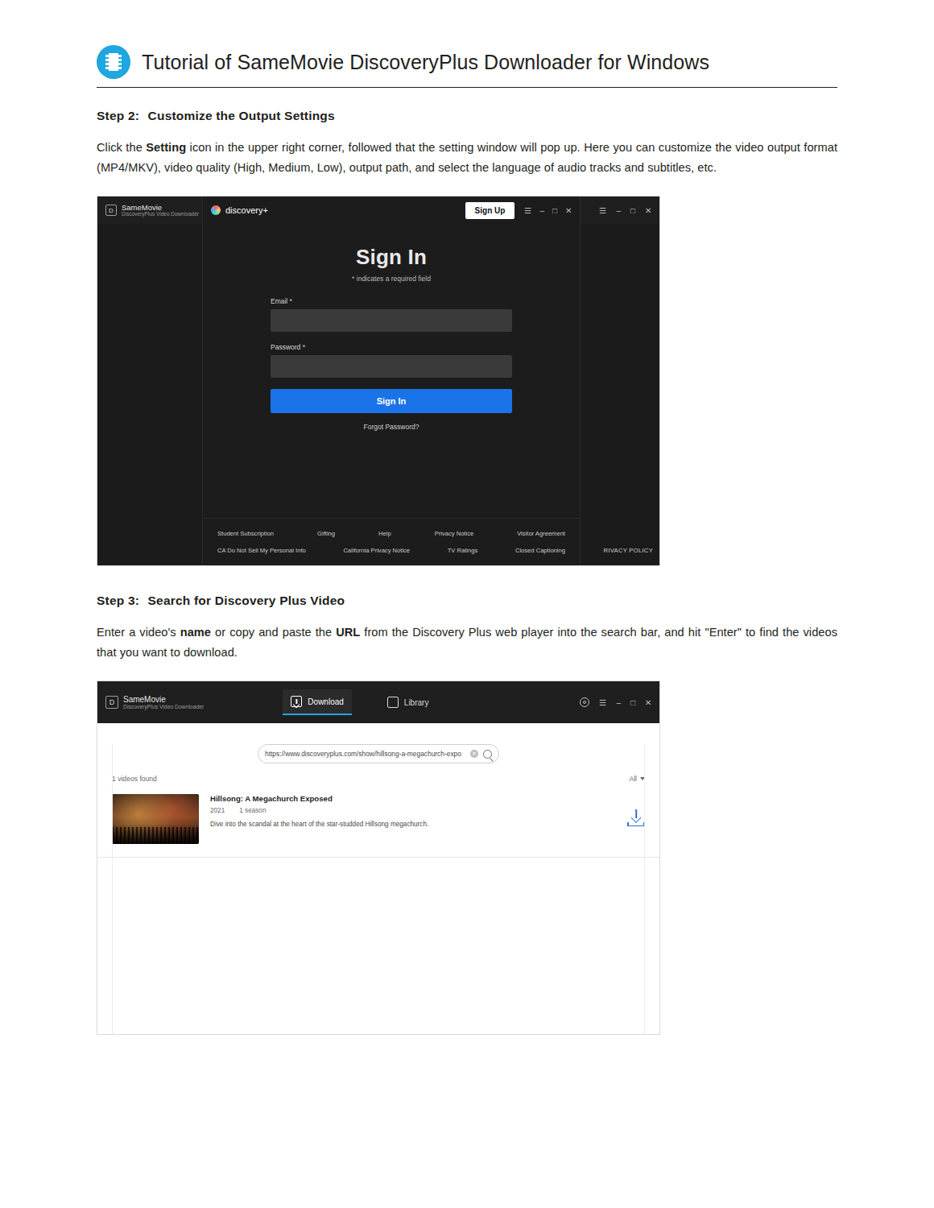Tutorial of SameMovie DiscoveryPlus Downloader for Windows
Step 2: Customize the Output Settings
Click the Setting icon in the upper right corner, followed that the setting window will pop up. Here you can customize the video output format (MP4/MKV), video quality (High, Medium, Low), output path, and select the language of audio tracks and subtitles, etc.
D
SameMovie
DiscoveryPlus Video Downloader
☰–□✕
discovery+
Sign Up
☰–□✕
Sign In
* indicates a required field
Email *
Password *
Sign In
Forgot Password?
Student Subscription Gifting Help Privacy Notice Visitor Agreement
CA Do Not Sell My Personal Info California Privacy Notice TV Ratings Closed Captioning
RIVACY POLICY
Step 3: Search for Discovery Plus Video
Enter a video's name or copy and paste the URL from the Discovery Plus web player into the search bar, and hit "Enter" to find the videos that you want to download.
D
SameMovie
DiscoveryPlus Video Downloader
Download
Library
☰–□✕
https://www.discoveryplus.com/show/hillsong-a-megachurch-expo
✕
1 videos found All
Hillsong: A Megachurch Exposed
20211 season
Dive into the scandal at the heart of the star-studded Hillsong megachurch.